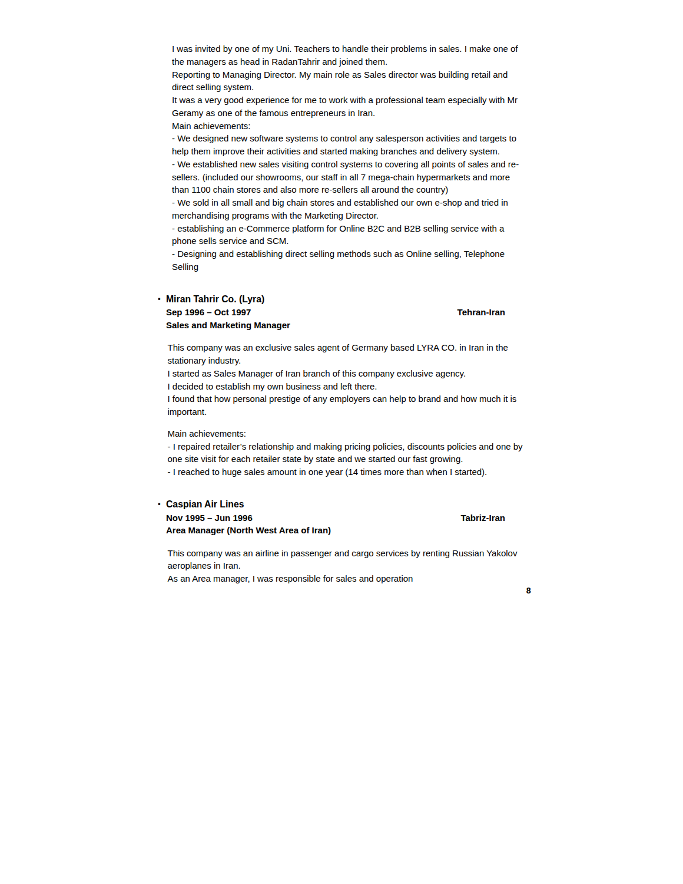I was invited by one of my Uni. Teachers to handle their problems in sales. I make one of the managers as head in RadanTahrir and joined them.
Reporting to Managing Director. My main role as Sales director was building retail and direct selling system.
It was a very good experience for me to work with a professional team especially with Mr Geramy as one of the famous entrepreneurs in Iran.
Main achievements:
- We designed new software systems to control any salesperson activities and targets to help them improve their activities and started making branches and delivery system.
- We established new sales visiting control systems to covering all points of sales and re-sellers. (included our showrooms, our staff in all 7 mega-chain hypermarkets and more than 1100 chain stores and also more re-sellers all around the country)
- We sold in all small and big chain stores and established our own e-shop and tried in merchandising programs with the Marketing Director.
- establishing an e-Commerce platform for Online B2C and B2B selling service with a phone sells service and SCM.
- Designing and establishing direct selling methods such as Online selling, Telephone Selling
▪
Miran Tahrir Co. (Lyra)
Sep 1996 – Oct 1997 Tehran-Iran
Sales and Marketing Manager
This company was an exclusive sales agent of Germany based LYRA CO. in Iran in the stationary industry.
I started as Sales Manager of Iran branch of this company exclusive agency.
I decided to establish my own business and left there.
I found that how personal prestige of any employers can help to brand and how much it is important.
Main achievements:
- I repaired retailer’s relationship and making pricing policies, discounts policies and one by one site visit for each retailer state by state and we started our fast growing.
- I reached to huge sales amount in one year (14 times more than when I started).
▪
Caspian Air Lines
Nov 1995 – Jun 1996 Tabriz-Iran
Area Manager (North West Area of Iran)
This company was an airline in passenger and cargo services by renting Russian Yakolov aeroplanes in Iran.
As an Area manager, I was responsible for sales and operation
8